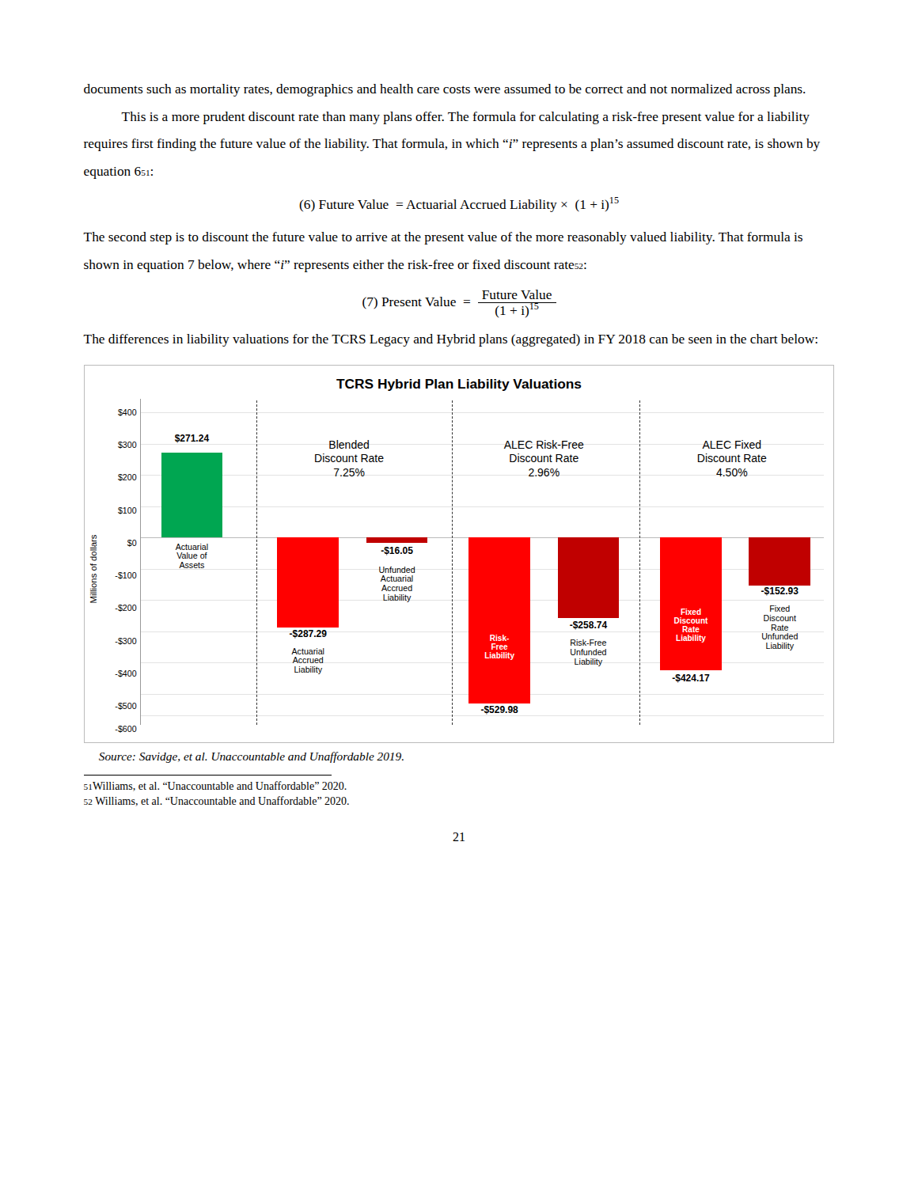documents such as mortality rates, demographics and health care costs were assumed to be correct and not normalized across plans.
This is a more prudent discount rate than many plans offer. The formula for calculating a risk-free present value for a liability requires first finding the future value of the liability. That formula, in which “i” represents a plan’s assumed discount rate, is shown by equation 651:
(6) Future Value = Actuarial Accrued Liability × (1 + i)15
The second step is to discount the future value to arrive at the present value of the more reasonably valued liability. That formula is shown in equation 7 below, where “i” represents either the risk-free or fixed discount rate52:
(7) Present Value = Future Value(1 + i)15
The differences in liability valuations for the TCRS Legacy and Hybrid plans (aggregated) in FY 2018 can be seen in the chart below:
TCRS Hybrid Plan Liability Valuations
Millions of dollars
$400
$300
$200
$100
$0
-$100
-$200
-$300
-$400
-$500
-$600
$271.24
Actuarial
Value of
Assets
Blended
Discount Rate
7.25%
-$287.29
Actuarial
Accrued
Liability
-$16.05
Unfunded
Actuarial
Accrued
Liability
ALEC Risk-Free
Discount Rate
2.96%
Risk-
Free
Liability
-$529.98
-$258.74
Risk-Free
Unfunded
Liability
ALEC Fixed
Discount Rate
4.50%
Fixed
Discount
Rate
Liability
-$424.17
-$152.93
Fixed
Discount
Rate
Unfunded
Liability
Source: Savidge, et al. Unaccountable and Unaffordable 2019.
51 Williams, et al. “Unaccountable and Unaffordable” 2020.
52 Williams, et al. “Unaccountable and Unaffordable” 2020.
21